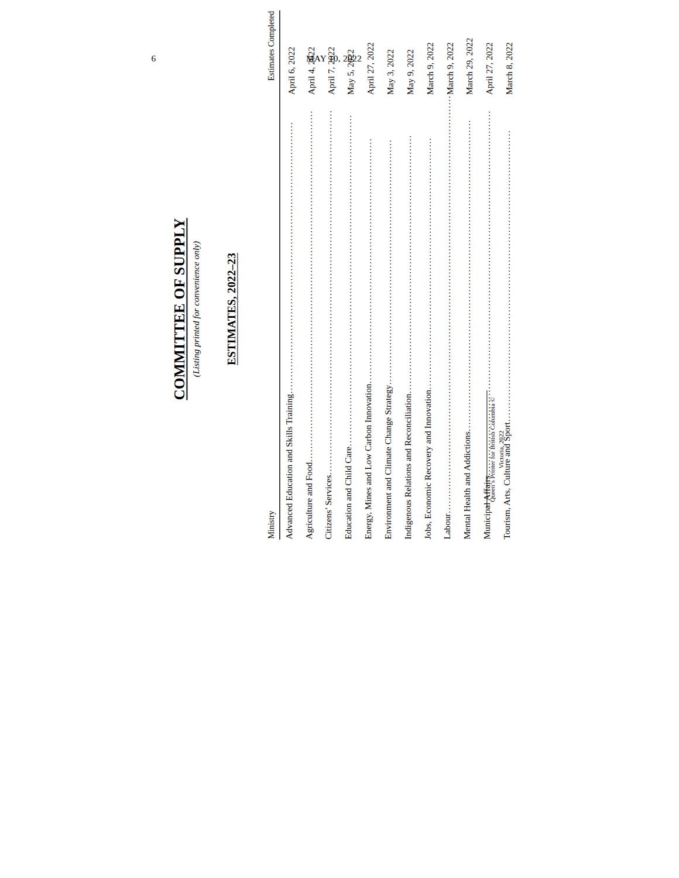6
MAY 10, 2022
COMMITTEE OF SUPPLY
(Listing printed for convenience only)
ESTIMATES, 2022–23
| Ministry | Estimates Completed |
| --- | --- |
| Advanced Education and Skills Training .................................................................................. | April 6, 2022 |
| Agriculture and Food .......................................................................................................... | April 4, 2022 |
| Citizens’ Services .............................................................................................................. | April 7, 2022 |
| Education and Child Care .................................................................................................... | May 5, 2022 |
| Energy, Mines and Low Carbon Innovation .......................................................................... | April 27, 2022 |
| Environment and Climate Change Strategy .......................................................................... | May 3, 2022 |
| Indigenous Relations and Reconciliation .............................................................................. | May 9, 2022 |
| Jobs, Economic Recovery and Innovation ............................................................................ | March 9, 2022 |
| Labour .............................................................................................................................. | March 9, 2022 |
| Mental Health and Addictions .............................................................................................. | March 29, 2022 |
| Municipal Affairs .............................................................................................................. | April 27, 2022 |
| Tourism, Arts, Culture and Sport ........................................................................................ | March 8, 2022 |
Queen’s Printer for British Columbia ©
Victoria, 2022